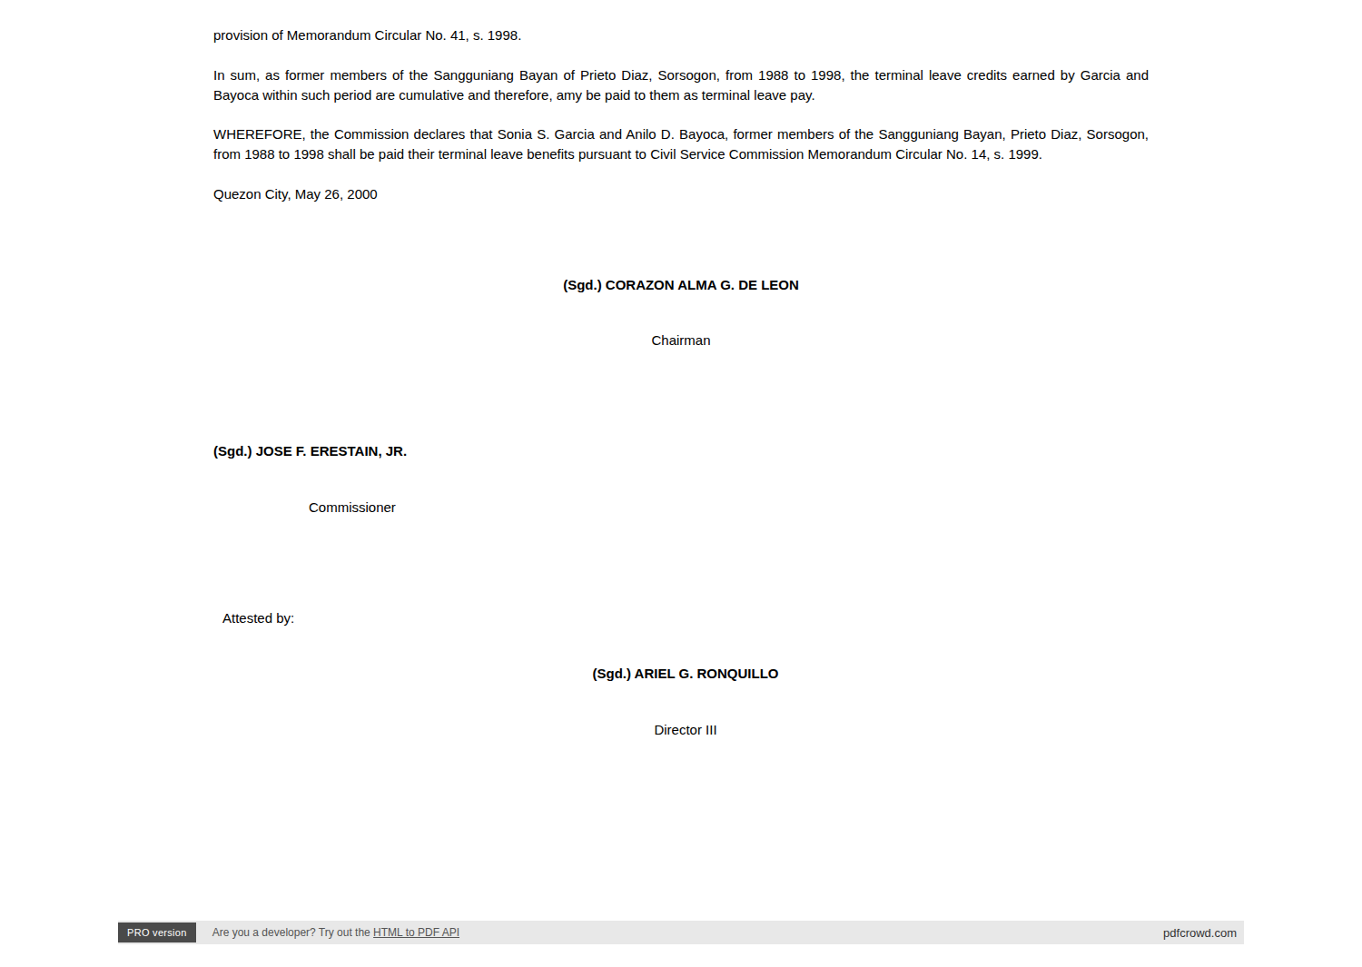provision of Memorandum Circular No. 41, s. 1998.
In sum, as former members of the Sangguniang Bayan of Prieto Diaz, Sorsogon, from 1988 to 1998, the terminal leave credits earned by Garcia and Bayoca within such period are cumulative and therefore, amy be paid to them as terminal leave pay.
WHEREFORE, the Commission declares that Sonia S. Garcia and Anilo D. Bayoca, former members of the Sangguniang Bayan, Prieto Diaz, Sorsogon, from 1988 to 1998 shall be paid their terminal leave benefits pursuant to Civil Service Commission Memorandum Circular No. 14, s. 1999.
Quezon City, May 26, 2000
(Sgd.) CORAZON ALMA G. DE LEON
Chairman
(Sgd.) JOSE F. ERESTAIN, JR.
Commissioner
Attested by:
(Sgd.) ARIEL G. RONQUILLO
Director III
PRO version Are you a developer? Try out the HTML to PDF API pdfcrowd.com